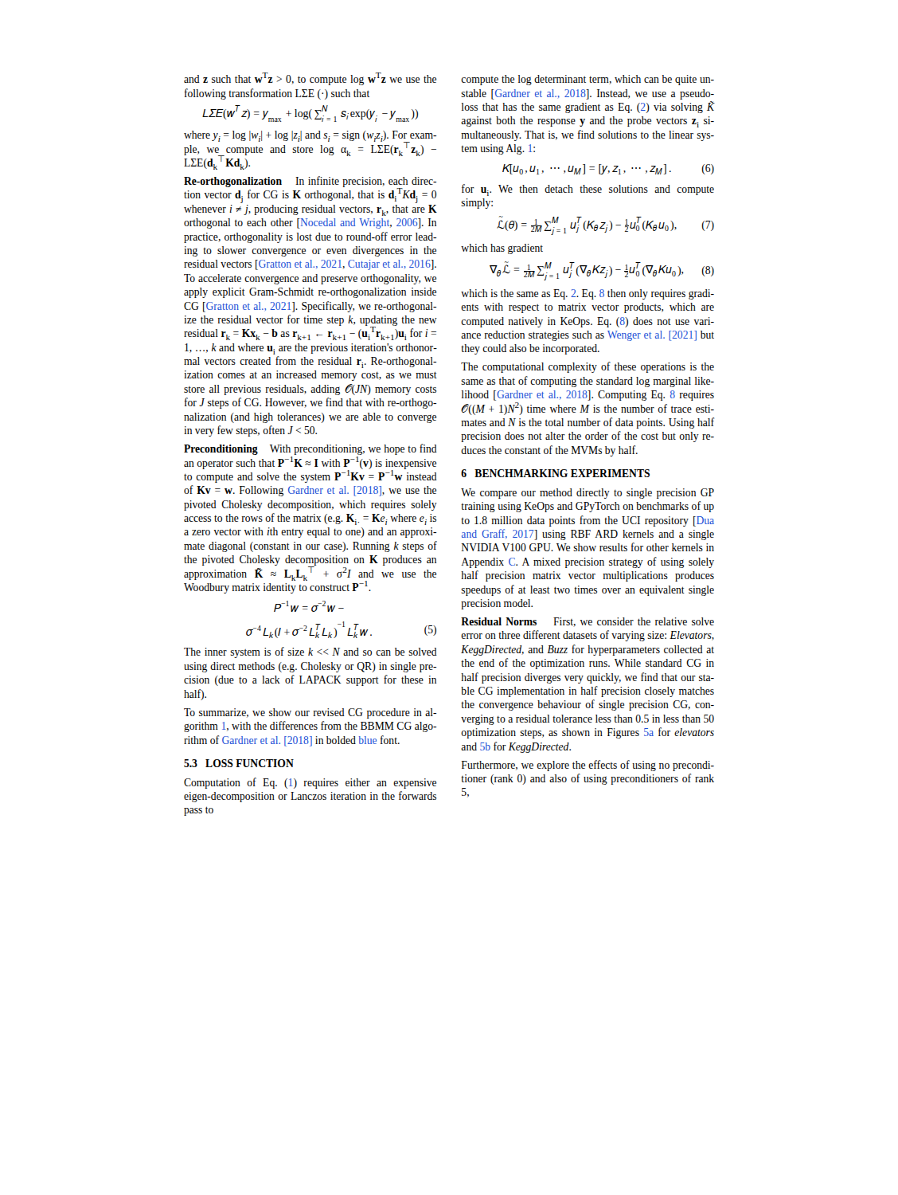and z such that wTz > 0, to compute log wTz we use the following transformation LΣE (·) such that
LΣE (wTz) = ymax + log ( ∑i=1N si exp (yi−ymax) )
where yi = log |wi| + log |zi| and si = sign (wizi). For example, we compute and store log αk = LΣE(rk⊤zk) − LΣE(dk⊤Kdk).
Re-orthogonalization In infinite precision, each direction vector dj for CG is K orthogonal, that is diTKdj = 0 whenever i ≠ j, producing residual vectors, rk, that are K orthogonal to each other [Nocedal and Wright, 2006]. In practice, orthogonality is lost due to round-off error leading to slower convergence or even divergences in the residual vectors [Gratton et al., 2021, Cutajar et al., 2016]. To accelerate convergence and preserve orthogonality, we apply explicit Gram-Schmidt re-orthogonalization inside CG [Gratton et al., 2021]. Specifically, we re-orthogonalize the residual vector for time step k, updating the new residual rk = Kxk − b as rk+1 ← rk+1 − (uiTrk+1)ui for i = 1, …, k and where ui are the previous iteration's orthonormal vectors created from the residual ri. Re-orthogonalization comes at an increased memory cost, as we must store all previous residuals, adding 𝒪(JN) memory costs for J steps of CG. However, we find that with re-orthogonalization (and high tolerances) we are able to converge in very few steps, often J < 50.
Preconditioning With preconditioning, we hope to find an operator such that P−1K ≈ I with P−1(v) is inexpensive to compute and solve the system P−1Kv = P−1w instead of Kv = w. Following Gardner et al. [2018], we use the pivoted Cholesky decomposition, which requires solely access to the rows of the matrix (e.g. Ki· = Kei where ei is a zero vector with ith entry equal to one) and an approximate diagonal (constant in our case). Running k steps of the pivoted Cholesky decomposition on K produces an approximation K̃ ≈ LkLk⊤ + σ2I and we use the Woodbury matrix identity to construct P−1.
P−1 w = σ−2 w −
σ−4 Lk ( I+ σ−2 LkT Lk ) −1 LkT w . (5)
The inner system is of size k << N and so can be solved using direct methods (e.g. Cholesky or QR) in single precision (due to a lack of LAPACK support for these in half).
To summarize, we show our revised CG procedure in algorithm 1, with the differences from the BBMM CG algorithm of Gardner et al. [2018] in bolded blue font.
5.3 LOSS FUNCTION
Computation of Eq. (1) requires either an expensive eigen-decomposition or Lanczos iteration in the forwards pass to
compute the log determinant term, which can be quite unstable [Gardner et al., 2018]. Instead, we use a pseudo-loss that has the same gradient as Eq. (2) via solving K̃ against both the response y and the probe vectors zi simultaneously. That is, we find solutions to the linear system using Alg. 1:
K [u0, u1, ⋯, uM] = [y, z1, ⋯, zM] . (6)
for ui. We then detach these solutions and compute simply:
ℒ~ (θ) = 12M ∑j=1M ujT (Kθzj) − 12 u0T (Kθu0) , (7)
which has gradient
∇θ ℒ~ = 12M ∑j=1M ujT (∇θKzj) − 12 u0T (∇θKu0) , (8)
which is the same as Eq. 2. Eq. 8 then only requires gradients with respect to matrix vector products, which are computed natively in KeOps. Eq. (8) does not use variance reduction strategies such as Wenger et al. [2021] but they could also be incorporated.
The computational complexity of these operations is the same as that of computing the standard log marginal likelihood [Gardner et al., 2018]. Computing Eq. 8 requires 𝒪((M + 1)N2) time where M is the number of trace estimates and N is the total number of data points. Using half precision does not alter the order of the cost but only reduces the constant of the MVMs by half.
6 BENCHMARKING EXPERIMENTS
We compare our method directly to single precision GP training using KeOps and GPyTorch on benchmarks of up to 1.8 million data points from the UCI repository [Dua and Graff, 2017] using RBF ARD kernels and a single NVIDIA V100 GPU. We show results for other kernels in Appendix C. A mixed precision strategy of using solely half precision matrix vector multiplications produces speedups of at least two times over an equivalent single precision model.
Residual Norms First, we consider the relative solve error on three different datasets of varying size: Elevators, KeggDirected, and Buzz for hyperparameters collected at the end of the optimization runs. While standard CG in half precision diverges very quickly, we find that our stable CG implementation in half precision closely matches the convergence behaviour of single precision CG, converging to a residual tolerance less than 0.5 in less than 50 optimization steps, as shown in Figures 5a for elevators and 5b for KeggDirected.
Furthermore, we explore the effects of using no preconditioner (rank 0) and also of using preconditioners of rank 5,